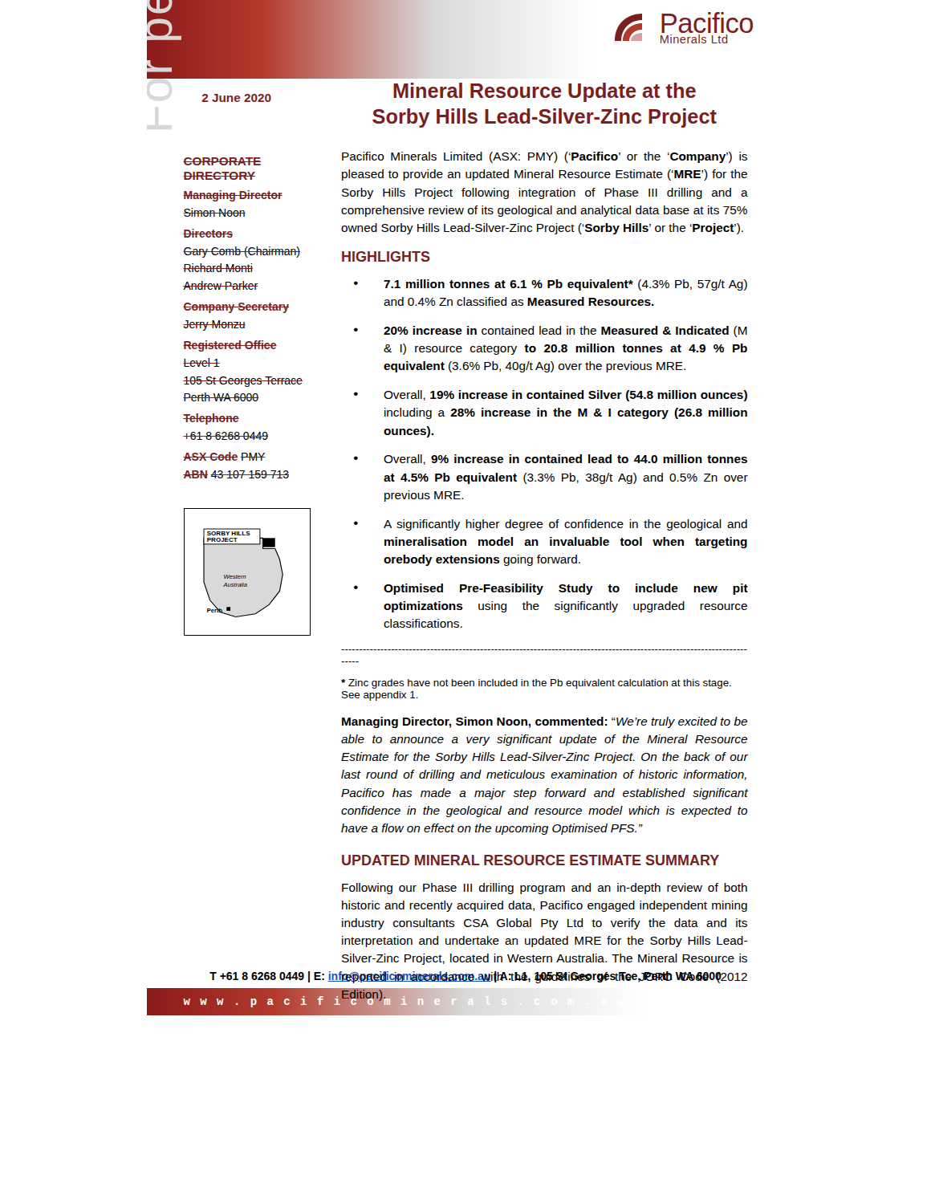Pacifico
Minerals Ltd
For personal use only
2 June 2020
Mineral Resource Update at the
Sorby Hills Lead-Silver-Zinc Project
CORPORATE
DIRECTORY
Managing Director
Simon Noon
Directors
Gary Comb (Chairman)
Richard Monti
Andrew Parker
Company Secretary
Jerry Monzu
Registered Office
Level 1
105 St Georges Terrace
Perth WA 6000
Telephone
+61 8 6268 0449
ASX Code PMY
ABN 43 107 159 713
SORBY HILLS PROJECT Western Australia Perth
Pacifico Minerals Limited (ASX: PMY) (‘Pacifico’ or the ‘Company’) is pleased to provide an updated Mineral Resource Estimate (‘MRE’) for the Sorby Hills Project following integration of Phase III drilling and a comprehensive review of its geological and analytical data base at its 75% owned Sorby Hills Lead-Silver-Zinc Project (‘Sorby Hills’ or the ‘Project’).
HIGHLIGHTS
7.1 million tonnes at 6.1 % Pb equivalent* (4.3% Pb, 57g/t Ag) and 0.4% Zn classified as Measured Resources.
20% increase in contained lead in the Measured & Indicated (M & I) resource category to 20.8 million tonnes at 4.9 % Pb equivalent (3.6% Pb, 40g/t Ag) over the previous MRE.
Overall, 19% increase in contained Silver (54.8 million ounces) including a 28% increase in the M & I category (26.8 million ounces).
Overall, 9% increase in contained lead to 44.0 million tonnes at 4.5% Pb equivalent (3.3% Pb, 38g/t Ag) and 0.5% Zn over previous MRE.
A significantly higher degree of confidence in the geological and mineralisation model an invaluable tool when targeting orebody extensions going forward.
Optimised Pre-Feasibility Study to include new pit optimizations using the significantly upgraded resource classifications.
-----------------------------------------------------------------------------------------------------------------------
* Zinc grades have not been included in the Pb equivalent calculation at this stage. See appendix 1.
Managing Director, Simon Noon, commented: “We’re truly excited to be able to announce a very significant update of the Mineral Resource Estimate for the Sorby Hills Lead-Silver-Zinc Project. On the back of our last round of drilling and meticulous examination of historic information, Pacifico has made a major step forward and established significant confidence in the geological and resource model which is expected to have a flow on effect on the upcoming Optimised PFS.”
UPDATED MINERAL RESOURCE ESTIMATE SUMMARY
Following our Phase III drilling program and an in-depth review of both historic and recently acquired data, Pacifico engaged independent mining industry consultants CSA Global Pty Ltd to verify the data and its interpretation and undertake an updated MRE for the Sorby Hills Lead-Silver-Zinc Project, located in Western Australia. The Mineral Resource is reported in accordance with the guidelines of the JORC Code (2012 Edition).
T +61 8 6268 0449 | E: info@pacificominerals.com.au | A: L1, 105 St Georges Tce, Perth WA 6000
w w w . p a c i f i c o m i n e r a l s . c o m . a u